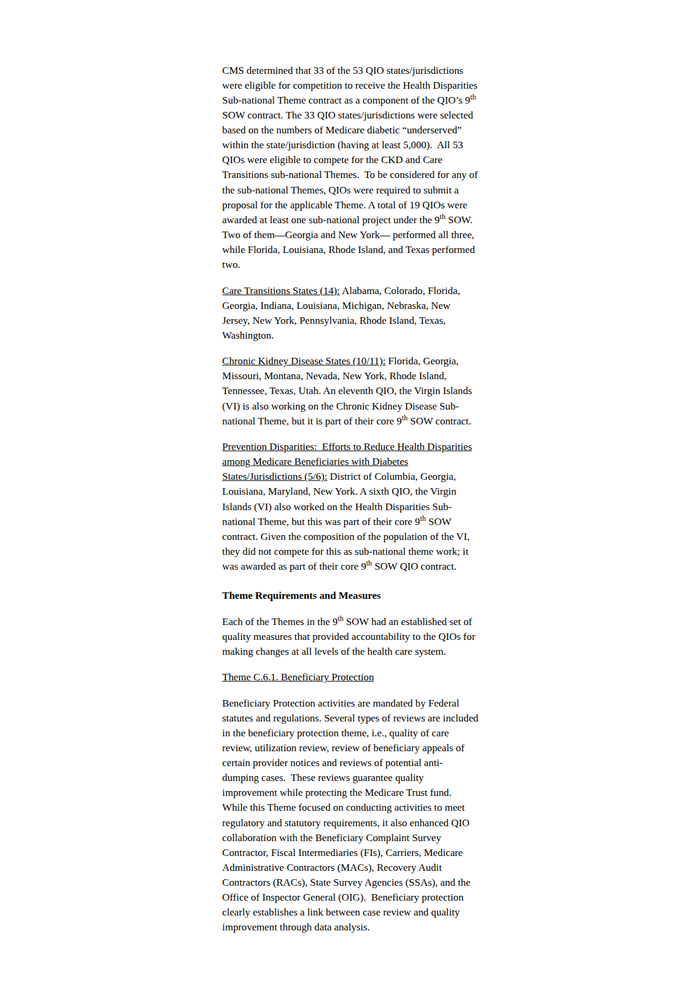CMS determined that 33 of the 53 QIO states/jurisdictions were eligible for competition to receive the Health Disparities Sub-national Theme contract as a component of the QIO’s 9th SOW contract. The 33 QIO states/jurisdictions were selected based on the numbers of Medicare diabetic “underserved” within the state/jurisdiction (having at least 5,000). All 53 QIOs were eligible to compete for the CKD and Care Transitions sub-national Themes. To be considered for any of the sub-national Themes, QIOs were required to submit a proposal for the applicable Theme. A total of 19 QIOs were awarded at least one sub-national project under the 9th SOW. Two of them—Georgia and New York— performed all three, while Florida, Louisiana, Rhode Island, and Texas performed two.
Care Transitions States (14): Alabama, Colorado, Florida, Georgia, Indiana, Louisiana, Michigan, Nebraska, New Jersey, New York, Pennsylvania, Rhode Island, Texas, Washington.
Chronic Kidney Disease States (10/11): Florida, Georgia, Missouri, Montana, Nevada, New York, Rhode Island, Tennessee, Texas, Utah. An eleventh QIO, the Virgin Islands (VI) is also working on the Chronic Kidney Disease Sub-national Theme, but it is part of their core 9th SOW contract.
Prevention Disparities: Efforts to Reduce Health Disparities among Medicare Beneficiaries with Diabetes States/Jurisdictions (5/6): District of Columbia, Georgia, Louisiana, Maryland, New York. A sixth QIO, the Virgin Islands (VI) also worked on the Health Disparities Sub-national Theme, but this was part of their core 9th SOW contract. Given the composition of the population of the VI, they did not compete for this as sub-national theme work; it was awarded as part of their core 9th SOW QIO contract.
Theme Requirements and Measures
Each of the Themes in the 9th SOW had an established set of quality measures that provided accountability to the QIOs for making changes at all levels of the health care system.
Theme C.6.1. Beneficiary Protection
Beneficiary Protection activities are mandated by Federal statutes and regulations. Several types of reviews are included in the beneficiary protection theme, i.e., quality of care review, utilization review, review of beneficiary appeals of certain provider notices and reviews of potential anti-dumping cases. These reviews guarantee quality improvement while protecting the Medicare Trust fund. While this Theme focused on conducting activities to meet regulatory and statutory requirements, it also enhanced QIO collaboration with the Beneficiary Complaint Survey Contractor, Fiscal Intermediaries (FIs), Carriers, Medicare Administrative Contractors (MACs), Recovery Audit Contractors (RACs), State Survey Agencies (SSAs), and the Office of Inspector General (OIG). Beneficiary protection clearly establishes a link between case review and quality improvement through data analysis.